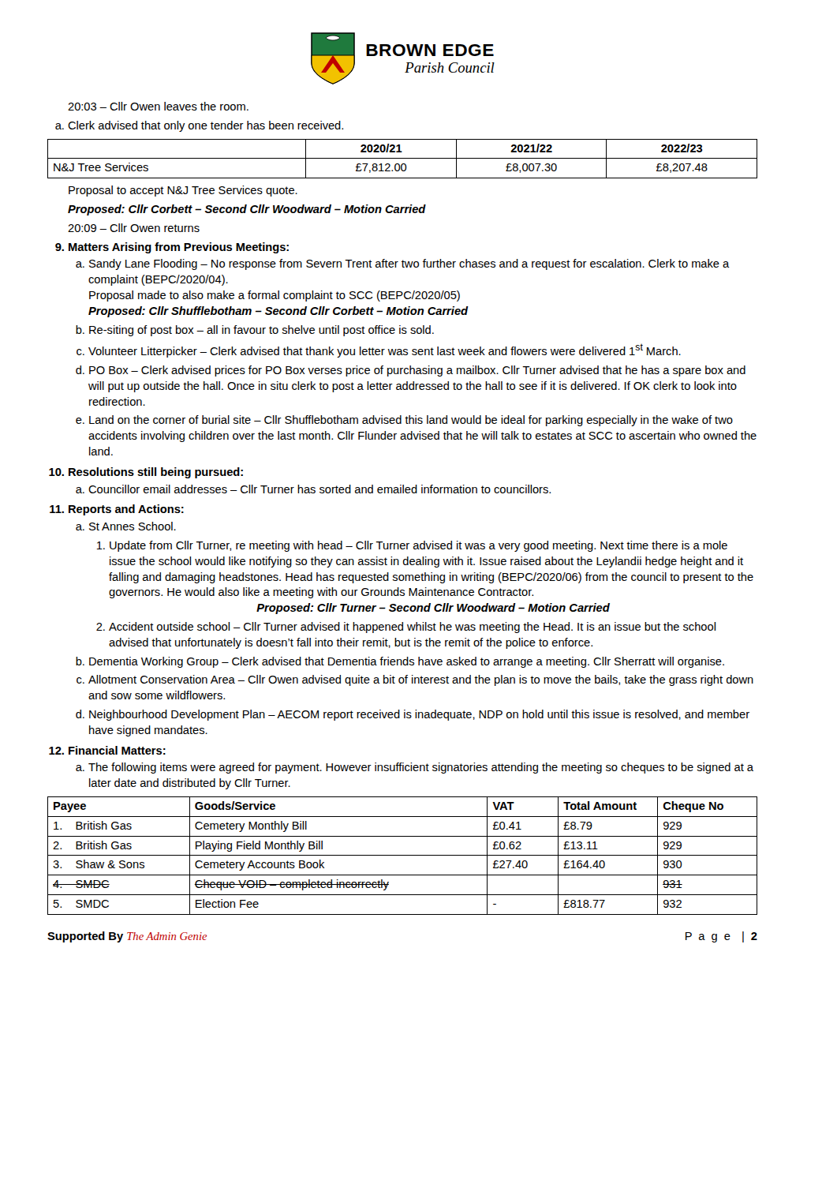BROWN EDGE
Parish Council
20:03 – Cllr Owen leaves the room.
Clerk advised that only one tender has been received.
| | 2020/21 | 2021/22 | 2022/23 |
| --- | --- | --- | --- |
| N&J Tree Services | £7,812.00 | £8,007.30 | £8,207.48 |
Proposal to accept N&J Tree Services quote.
Proposed: Cllr Corbett – Second Cllr Woodward – Motion Carried
20:09 – Cllr Owen returns
Matters Arising from Previous Meetings:
Sandy Lane Flooding – No response from Severn Trent after two further chases and a request for escalation. Clerk to make a complaint (BEPC/2020/04).
Proposal made to also make a formal complaint to SCC (BEPC/2020/05)
Proposed: Cllr Shufflebotham – Second Cllr Corbett – Motion Carried
Re-siting of post box – all in favour to shelve until post office is sold.
Volunteer Litterpicker – Clerk advised that thank you letter was sent last week and flowers were delivered 1st March.
PO Box – Clerk advised prices for PO Box verses price of purchasing a mailbox. Cllr Turner advised that he has a spare box and will put up outside the hall. Once in situ clerk to post a letter addressed to the hall to see if it is delivered. If OK clerk to look into redirection.
Land on the corner of burial site – Cllr Shufflebotham advised this land would be ideal for parking especially in the wake of two accidents involving children over the last month. Cllr Flunder advised that he will talk to estates at SCC to ascertain who owned the land.
Resolutions still being pursued:
Councillor email addresses – Cllr Turner has sorted and emailed information to councillors.
Reports and Actions:
St Annes School.
Update from Cllr Turner, re meeting with head – Cllr Turner advised it was a very good meeting. Next time there is a mole issue the school would like notifying so they can assist in dealing with it. Issue raised about the Leylandii hedge height and it falling and damaging headstones. Head has requested something in writing (BEPC/2020/06) from the council to present to the governors. He would also like a meeting with our Grounds Maintenance Contractor.
Proposed: Cllr Turner – Second Cllr Woodward – Motion Carried
Accident outside school – Cllr Turner advised it happened whilst he was meeting the Head. It is an issue but the school advised that unfortunately is doesn’t fall into their remit, but is the remit of the police to enforce.
Dementia Working Group – Clerk advised that Dementia friends have asked to arrange a meeting. Cllr Sherratt will organise.
Allotment Conservation Area – Cllr Owen advised quite a bit of interest and the plan is to move the bails, take the grass right down and sow some wildflowers.
Neighbourhood Development Plan – AECOM report received is inadequate, NDP on hold until this issue is resolved, and member have signed mandates.
Financial Matters:
The following items were agreed for payment. However insufficient signatories attending the meeting so cheques to be signed at a later date and distributed by Cllr Turner.
| Payee | Goods/Service | VAT | Total Amount | Cheque No |
| --- | --- | --- | --- | --- |
| 1. British Gas | Cemetery Monthly Bill | £0.41 | £8.79 | 929 |
| 2. British Gas | Playing Field Monthly Bill | £0.62 | £13.11 | 929 |
| 3. Shaw & Sons | Cemetery Accounts Book | £27.40 | £164.40 | 930 |
| 4. SMDC | Cheque VOID – completed incorrectly | | | 931 |
| 5. SMDC | Election Fee | - | £818.77 | 932 |
Supported By The Admin Genie
P a g e | 2